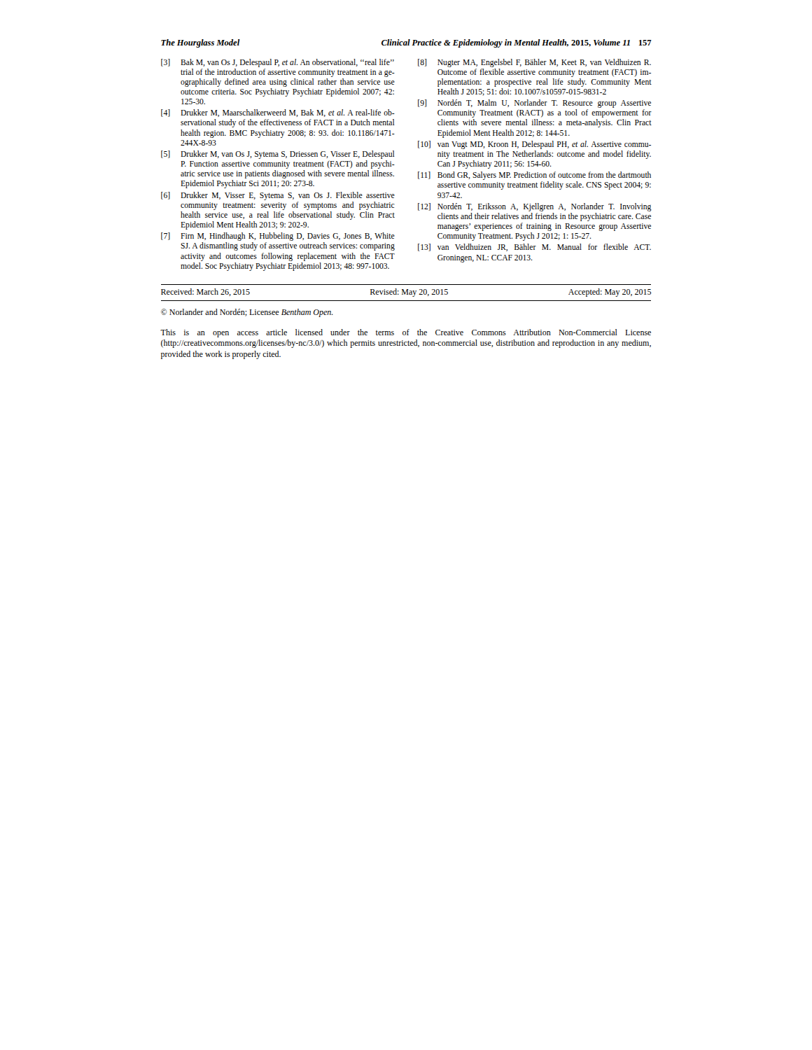The Hourglass Model
Clinical Practice & Epidemiology in Mental Health, 2015, Volume 11 157
[3] Bak M, van Os J, Delespaul P, et al. An observational, ‘‘real life’’ trial of the introduction of assertive community treatment in a geographically defined area using clinical rather than service use outcome criteria. Soc Psychiatry Psychiatr Epidemiol 2007; 42: 125-30.
[4] Drukker M, Maarschalkerweerd M, Bak M, et al. A real-life observational study of the effectiveness of FACT in a Dutch mental health region. BMC Psychiatry 2008; 8: 93. doi: 10.1186/1471-244X-8-93
[5] Drukker M, van Os J, Sytema S, Driessen G, Visser E, Delespaul P. Function assertive community treatment (FACT) and psychiatric service use in patients diagnosed with severe mental illness. Epidemiol Psychiatr Sci 2011; 20: 273-8.
[6] Drukker M, Visser E, Sytema S, van Os J. Flexible assertive community treatment: severity of symptoms and psychiatric health service use, a real life observational study. Clin Pract Epidemiol Ment Health 2013; 9: 202-9.
[7] Firn M, Hindhaugh K, Hubbeling D, Davies G, Jones B, White SJ. A dismantling study of assertive outreach services: comparing activity and outcomes following replacement with the FACT model. Soc Psychiatry Psychiatr Epidemiol 2013; 48: 997-1003.
[8] Nugter MA, Engelsbel F, Bähler M, Keet R, van Veldhuizen R. Outcome of flexible assertive community treatment (FACT) implementation: a prospective real life study. Community Ment Health J 2015; 51: doi: 10.1007/s10597-015-9831-2
[9] Nordén T, Malm U, Norlander T. Resource group Assertive Community Treatment (RACT) as a tool of empowerment for clients with severe mental illness: a meta-analysis. Clin Pract Epidemiol Ment Health 2012; 8: 144-51.
[10] van Vugt MD, Kroon H, Delespaul PH, et al. Assertive community treatment in The Netherlands: outcome and model fidelity. Can J Psychiatry 2011; 56: 154-60.
[11] Bond GR, Salyers MP. Prediction of outcome from the dartmouth assertive community treatment fidelity scale. CNS Spect 2004; 9: 937-42.
[12] Nordén T, Eriksson A, Kjellgren A, Norlander T. Involving clients and their relatives and friends in the psychiatric care. Case managers’ experiences of training in Resource group Assertive Community Treatment. Psych J 2012; 1: 15-27.
[13] van Veldhuizen JR, Bähler M. Manual for flexible ACT. Groningen, NL: CCAF 2013.
Received: March 26, 2015 Revised: May 20, 2015 Accepted: May 20, 2015
© Norlander and Nordén; Licensee Bentham Open.
This is an open access article licensed under the terms of the Creative Commons Attribution Non-Commercial License (http://creativecommons.org/licenses/by-nc/3.0/) which permits unrestricted, non-commercial use, distribution and reproduction in any medium, provided the work is properly cited.